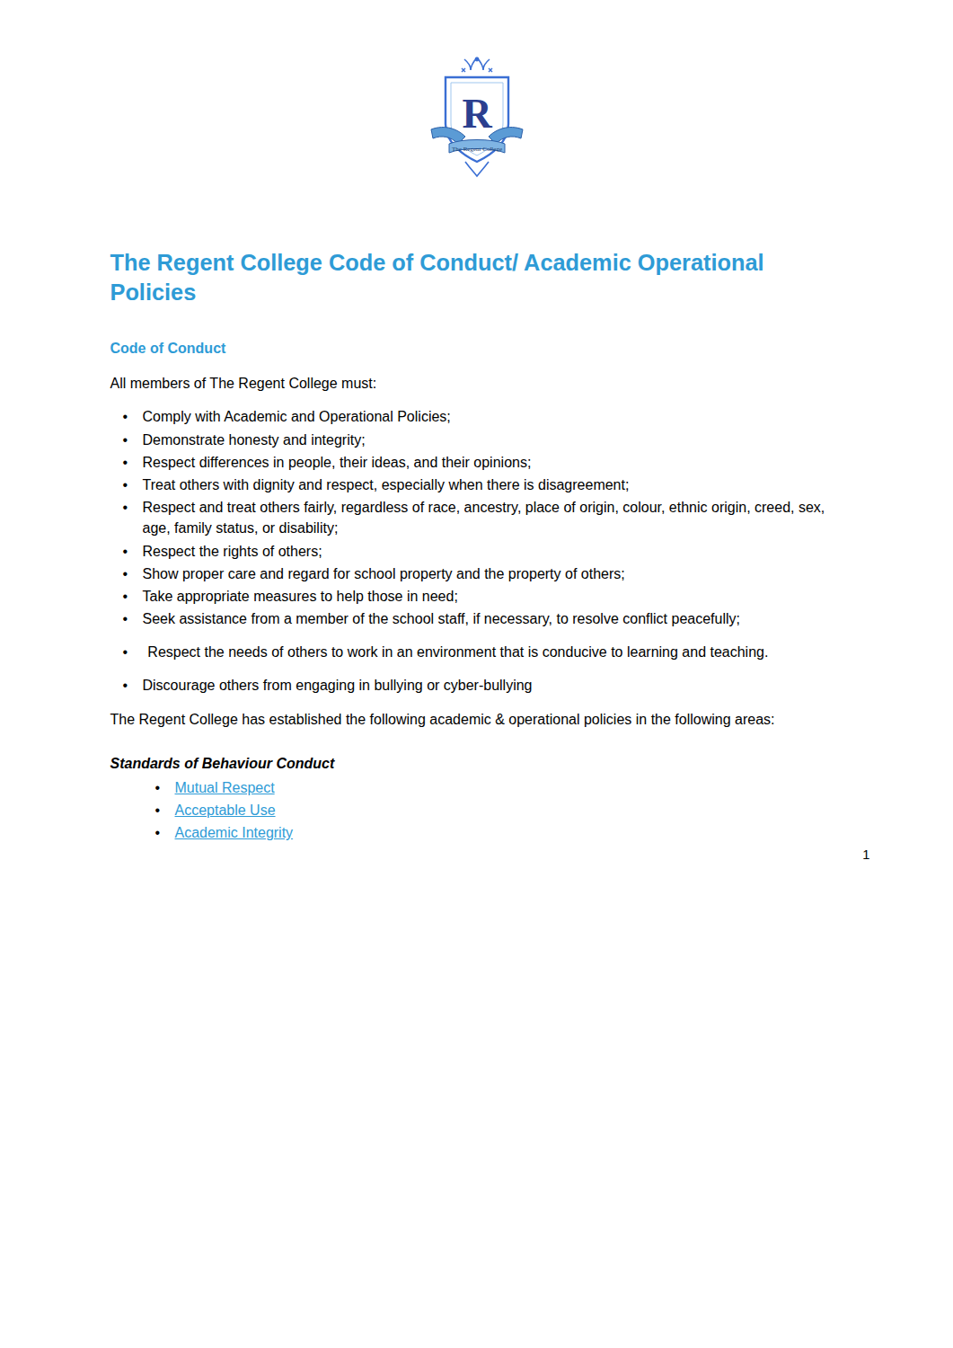R The Regent College
The Regent College Code of Conduct/ Academic Operational Policies
Code of Conduct
All members of The Regent College must:
Comply with Academic and Operational Policies;
Demonstrate honesty and integrity;
Respect differences in people, their ideas, and their opinions;
Treat others with dignity and respect, especially when there is disagreement;
Respect and treat others fairly, regardless of race, ancestry, place of origin, colour, ethnic origin, creed, sex, age, family status, or disability;
Respect the rights of others;
Show proper care and regard for school property and the property of others;
Take appropriate measures to help those in need;
Seek assistance from a member of the school staff, if necessary, to resolve conflict peacefully;
• Respect the needs of others to work in an environment that is conducive to learning and teaching.
Discourage others from engaging in bullying or cyber-bullying
The Regent College has established the following academic & operational policies in the following areas:
Standards of Behaviour Conduct
Mutual Respect
Acceptable Use
Academic Integrity
1